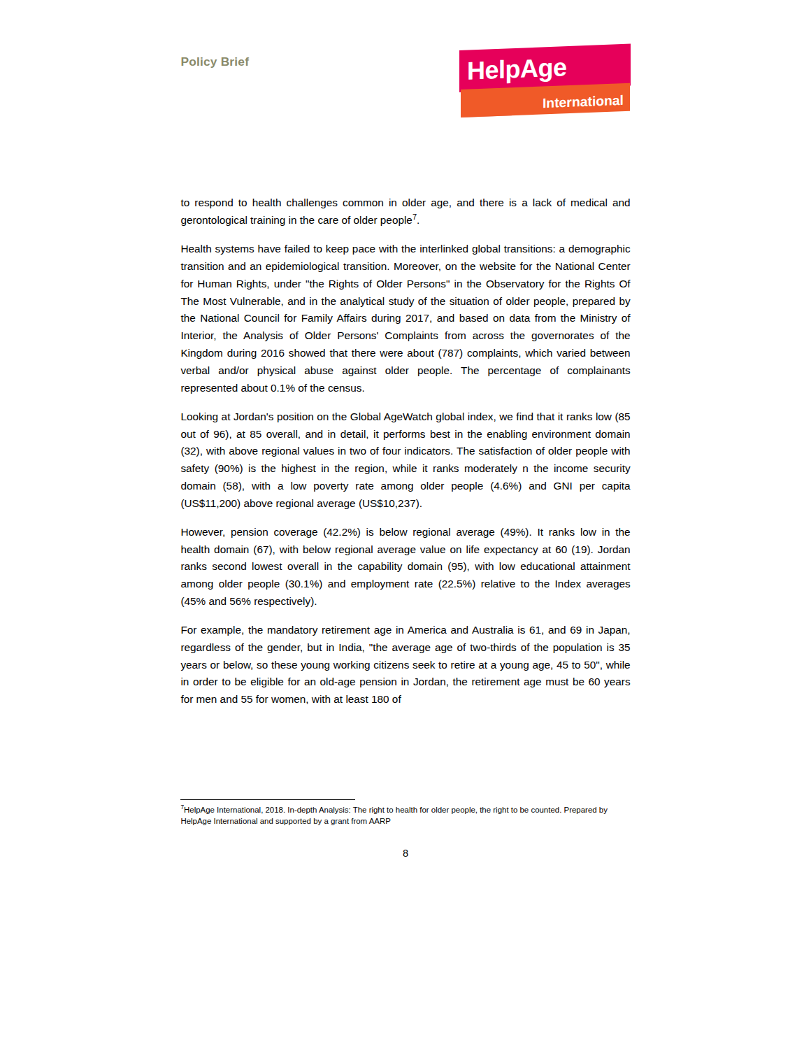Policy Brief
HelpAge
International
to respond to health challenges common in older age, and there is a lack of medical and gerontological training in the care of older people7.
Health systems have failed to keep pace with the interlinked global transitions: a demographic transition and an epidemiological transition. Moreover, on the website for the National Center for Human Rights, under "the Rights of Older Persons" in the Observatory for the Rights Of The Most Vulnerable, and in the analytical study of the situation of older people, prepared by the National Council for Family Affairs during 2017, and based on data from the Ministry of Interior, the Analysis of Older Persons' Complaints from across the governorates of the Kingdom during 2016 showed that there were about (787) complaints, which varied between verbal and/or physical abuse against older people. The percentage of complainants represented about 0.1% of the census.
Looking at Jordan's position on the Global AgeWatch global index, we find that it ranks low (85 out of 96), at 85 overall, and in detail, it performs best in the enabling environment domain (32), with above regional values in two of four indicators. The satisfaction of older people with safety (90%) is the highest in the region, while it ranks moderately n the income security domain (58), with a low poverty rate among older people (4.6%) and GNI per capita (US$11,200) above regional average (US$10,237).
However, pension coverage (42.2%) is below regional average (49%). It ranks low in the health domain (67), with below regional average value on life expectancy at 60 (19). Jordan ranks second lowest overall in the capability domain (95), with low educational attainment among older people (30.1%) and employment rate (22.5%) relative to the Index averages (45% and 56% respectively).
For example, the mandatory retirement age in America and Australia is 61, and 69 in Japan, regardless of the gender, but in India, "the average age of two-thirds of the population is 35 years or below, so these young working citizens seek to retire at a young age, 45 to 50", while in order to be eligible for an old-age pension in Jordan, the retirement age must be 60 years for men and 55 for women, with at least 180 of
7HelpAge International, 2018. In-depth Analysis: The right to health for older people, the right to be counted. Prepared by HelpAge International and supported by a grant from AARP
8